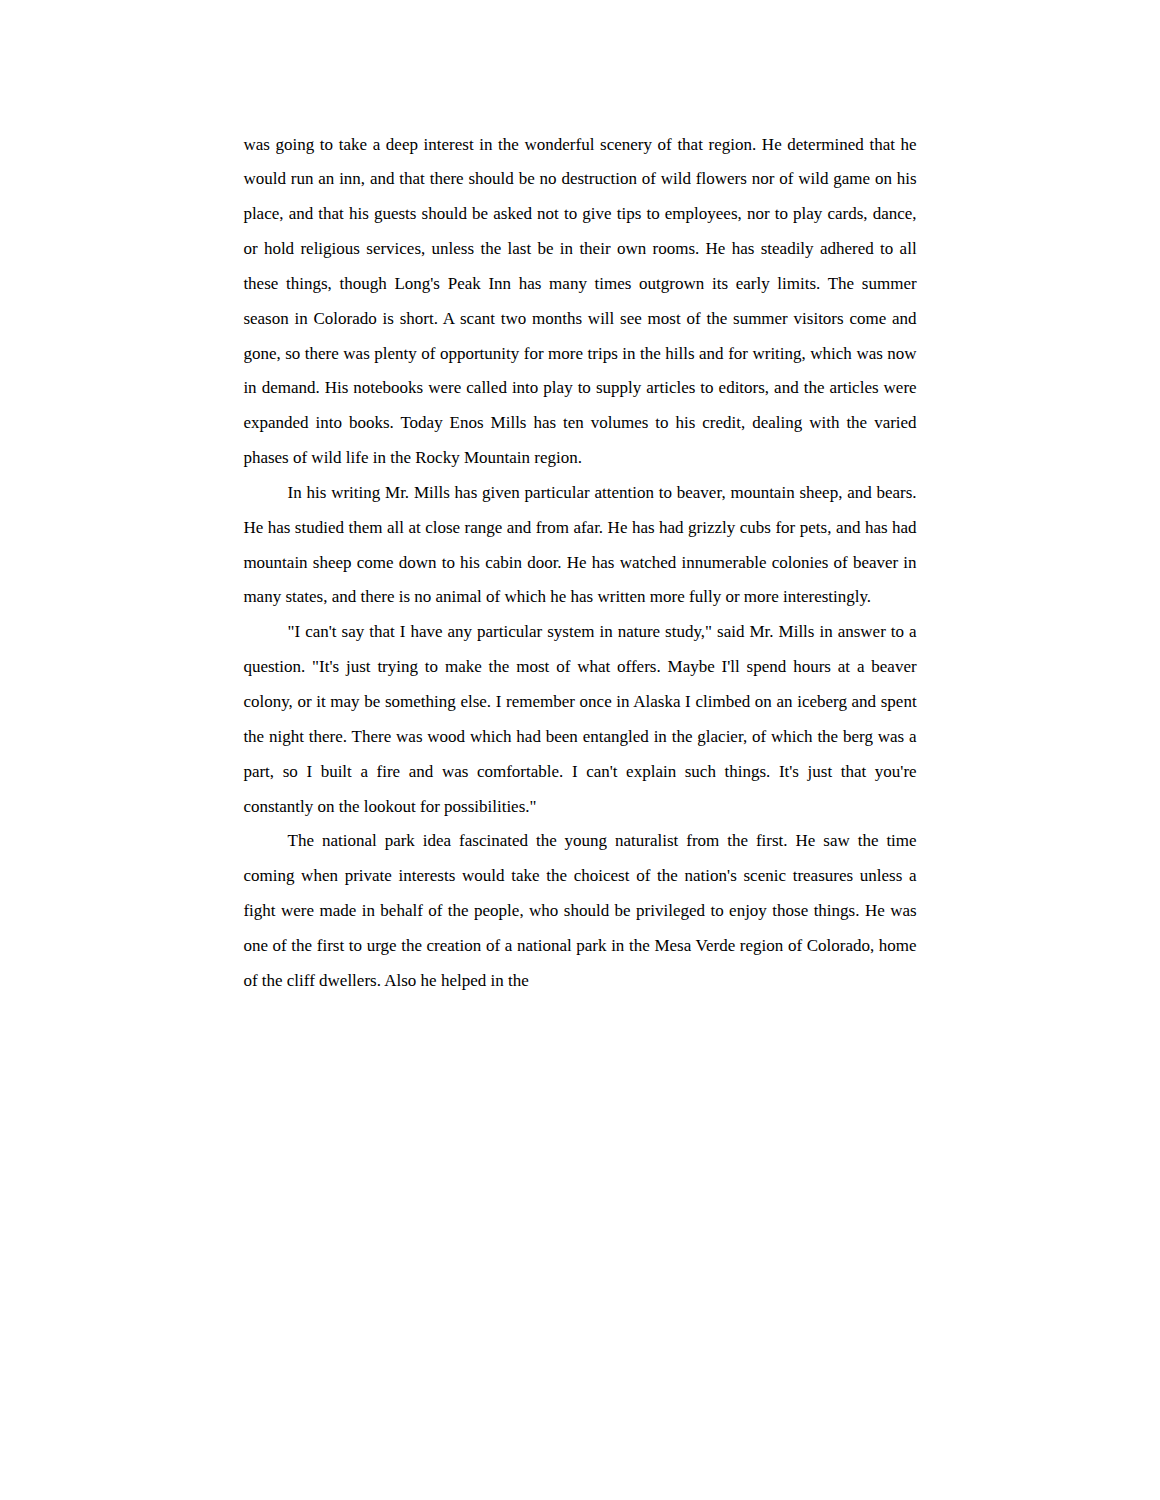was going to take a deep interest in the wonderful scenery of that region. He determined that he would run an inn, and that there should be no destruction of wild flowers nor of wild game on his place, and that his guests should be asked not to give tips to employees, nor to play cards, dance, or hold religious services, unless the last be in their own rooms. He has steadily adhered to all these things, though Long's Peak Inn has many times outgrown its early limits. The summer season in Colorado is short. A scant two months will see most of the summer visitors come and gone, so there was plenty of opportunity for more trips in the hills and for writing, which was now in demand. His notebooks were called into play to supply articles to editors, and the articles were expanded into books. Today Enos Mills has ten volumes to his credit, dealing with the varied phases of wild life in the Rocky Mountain region.
In his writing Mr. Mills has given particular attention to beaver, mountain sheep, and bears. He has studied them all at close range and from afar. He has had grizzly cubs for pets, and has had mountain sheep come down to his cabin door. He has watched innumerable colonies of beaver in many states, and there is no animal of which he has written more fully or more interestingly.
"I can't say that I have any particular system in nature study," said Mr. Mills in answer to a question. "It's just trying to make the most of what offers. Maybe I'll spend hours at a beaver colony, or it may be something else. I remember once in Alaska I climbed on an iceberg and spent the night there. There was wood which had been entangled in the glacier, of which the berg was a part, so I built a fire and was comfortable. I can't explain such things. It's just that you're constantly on the lookout for possibilities."
The national park idea fascinated the young naturalist from the first. He saw the time coming when private interests would take the choicest of the nation's scenic treasures unless a fight were made in behalf of the people, who should be privileged to enjoy those things. He was one of the first to urge the creation of a national park in the Mesa Verde region of Colorado, home of the cliff dwellers. Also he helped in the